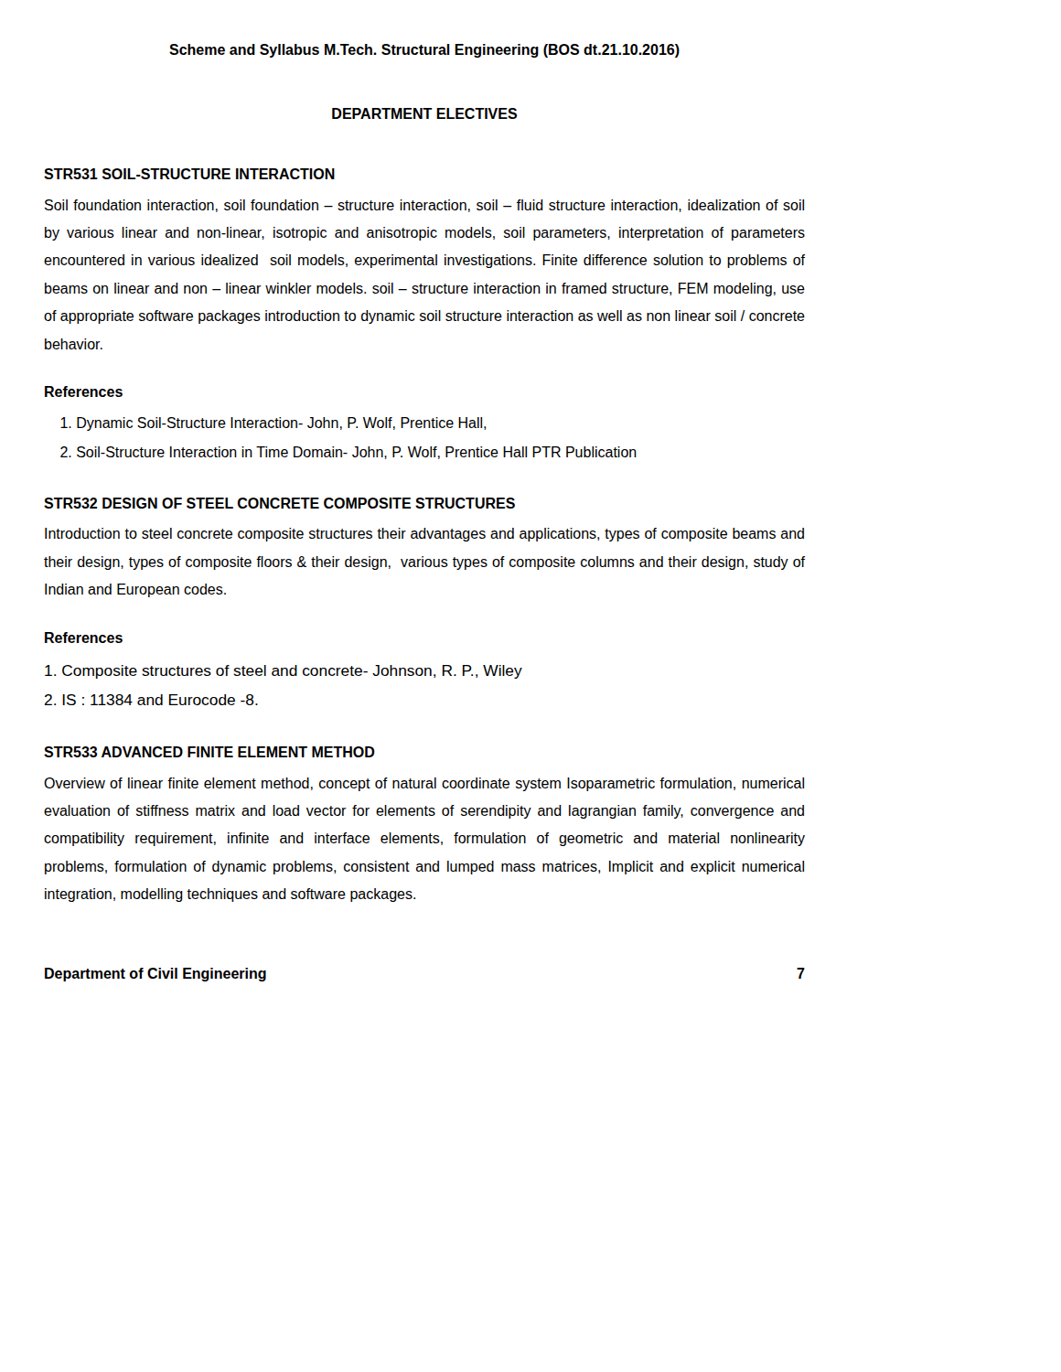Scheme and Syllabus M.Tech. Structural Engineering (BOS dt.21.10.2016)
DEPARTMENT ELECTIVES
STR531 SOIL-STRUCTURE INTERACTION
Soil foundation interaction, soil foundation – structure interaction, soil – fluid structure interaction, idealization of soil by various linear and non-linear, isotropic and anisotropic models, soil parameters, interpretation of parameters encountered in various idealized soil models, experimental investigations. Finite difference solution to problems of beams on linear and non – linear winkler models. soil – structure interaction in framed structure, FEM modeling, use of appropriate software packages introduction to dynamic soil structure interaction as well as non linear soil / concrete behavior.
References
Dynamic Soil-Structure Interaction- John, P. Wolf, Prentice Hall,
Soil-Structure Interaction in Time Domain- John, P. Wolf, Prentice Hall PTR Publication
STR532 DESIGN OF STEEL CONCRETE COMPOSITE STRUCTURES
Introduction to steel concrete composite structures their advantages and applications, types of composite beams and their design, types of composite floors & their design, various types of composite columns and their design, study of Indian and European codes.
References
1. Composite structures of steel and concrete- Johnson, R. P., Wiley
2. IS : 11384 and Eurocode -8.
STR533 ADVANCED FINITE ELEMENT METHOD
Overview of linear finite element method, concept of natural coordinate system Isoparametric formulation, numerical evaluation of stiffness matrix and load vector for elements of serendipity and lagrangian family, convergence and compatibility requirement, infinite and interface elements, formulation of geometric and material nonlinearity problems, formulation of dynamic problems, consistent and lumped mass matrices, Implicit and explicit numerical integration, modelling techniques and software packages.
Department of Civil Engineering 7